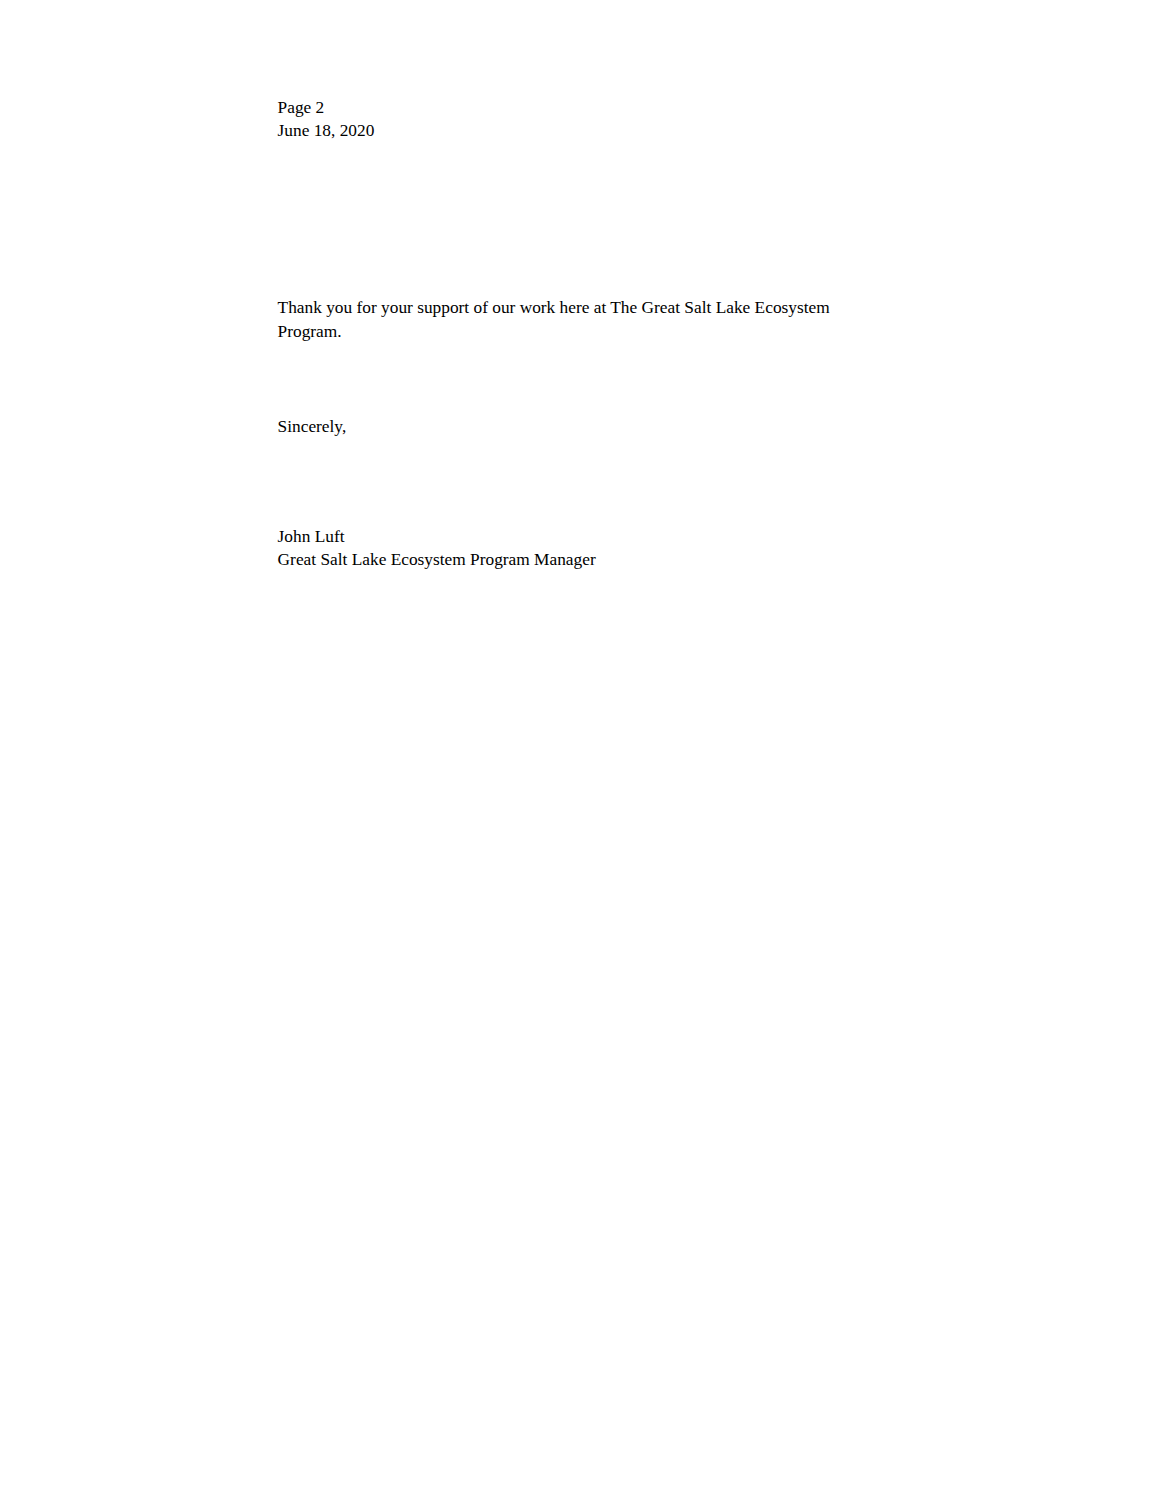Page 2
June 18, 2020
Thank you for your support of our work here at The Great Salt Lake Ecosystem Program.
Sincerely,
John Luft
Great Salt Lake Ecosystem Program Manager